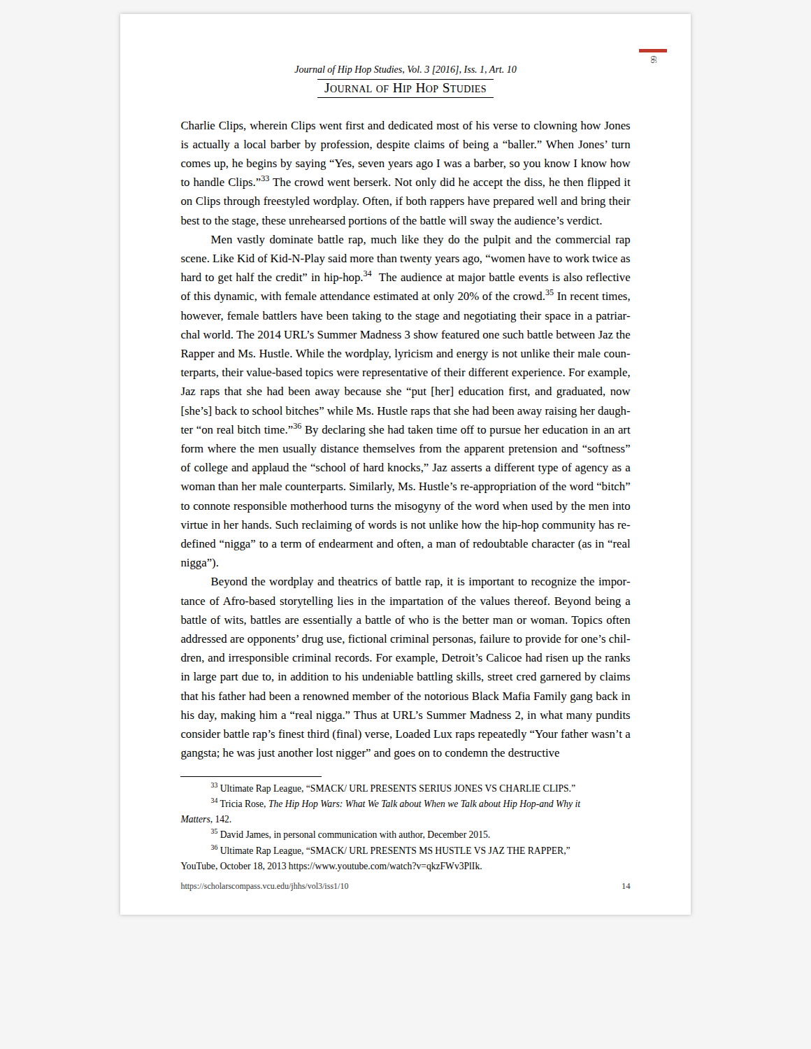Journal of Hip Hop Studies, Vol. 3 [2016], Iss. 1, Art. 10
Journal of Hip Hop Studies 66
Charlie Clips, wherein Clips went first and dedicated most of his verse to clowning how Jones is actually a local barber by profession, despite claims of being a “baller.” When Jones’ turn comes up, he begins by saying “Yes, seven years ago I was a barber, so you know I know how to handle Clips.”33 The crowd went berserk. Not only did he accept the diss, he then flipped it on Clips through freestyled wordplay. Often, if both rappers have prepared well and bring their best to the stage, these unrehearsed portions of the battle will sway the audience’s verdict.
Men vastly dominate battle rap, much like they do the pulpit and the commercial rap scene. Like Kid of Kid-N-Play said more than twenty years ago, “women have to work twice as hard to get half the credit” in hip-hop.34 The audience at major battle events is also reflective of this dynamic, with female attendance estimated at only 20% of the crowd.35 In recent times, however, female battlers have been taking to the stage and negotiating their space in a patriarchal world. The 2014 URL’s Summer Madness 3 show featured one such battle between Jaz the Rapper and Ms. Hustle. While the wordplay, lyricism and energy is not unlike their male counterparts, their value-based topics were representative of their different experience. For example, Jaz raps that she had been away because she “put [her] education first, and graduated, now [she’s] back to school bitches” while Ms. Hustle raps that she had been away raising her daughter “on real bitch time.”36 By declaring she had taken time off to pursue her education in an art form where the men usually distance themselves from the apparent pretension and “softness” of college and applaud the “school of hard knocks,” Jaz asserts a different type of agency as a woman than her male counterparts. Similarly, Ms. Hustle’s re-appropriation of the word “bitch” to connote responsible motherhood turns the misogyny of the word when used by the men into virtue in her hands. Such reclaiming of words is not unlike how the hip-hop community has redefined “nigga” to a term of endearment and often, a man of redoubtable character (as in “real nigga”).
Beyond the wordplay and theatrics of battle rap, it is important to recognize the importance of Afro-based storytelling lies in the impartation of the values thereof. Beyond being a battle of wits, battles are essentially a battle of who is the better man or woman. Topics often addressed are opponents’ drug use, fictional criminal personas, failure to provide for one’s children, and irresponsible criminal records. For example, Detroit’s Calicoe had risen up the ranks in large part due to, in addition to his undeniable battling skills, street cred garnered by claims that his father had been a renowned member of the notorious Black Mafia Family gang back in his day, making him a “real nigga.” Thus at URL’s Summer Madness 2, in what many pundits consider battle rap’s finest third (final) verse, Loaded Lux raps repeatedly “Your father wasn’t a gangsta; he was just another lost nigger” and goes on to condemn the destructive
33 Ultimate Rap League, “SMACK/ URL PRESENTS SERIUS JONES VS CHARLIE CLIPS.”
34 Tricia Rose, The Hip Hop Wars: What We Talk about When we Talk about Hip Hop-and Why it
Matters, 142.
35 David James, in personal communication with author, December 2015.
36 Ultimate Rap League, “SMACK/ URL PRESENTS MS HUSTLE VS JAZ THE RAPPER,”
YouTube, October 18, 2013 https://www.youtube.com/watch?v=qkzFWv3PlIk.
https://scholarscompass.vcu.edu/jhhs/vol3/iss1/10 14